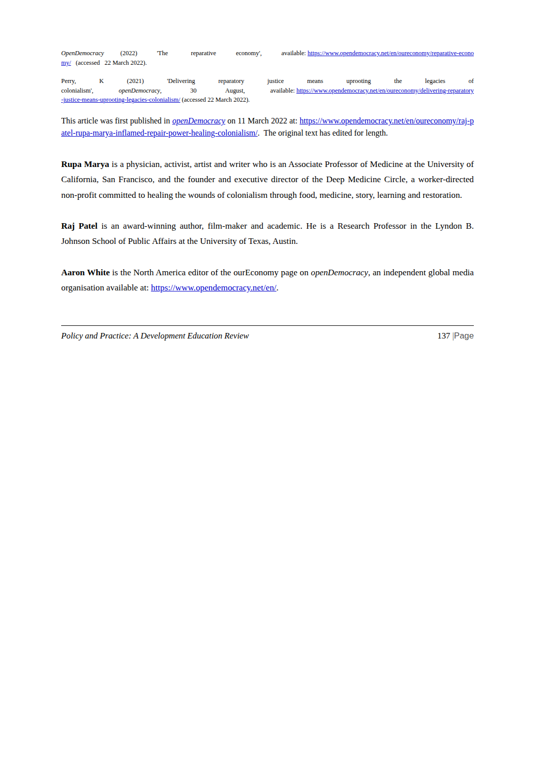OpenDemocracy (2022) 'The reparative economy', available: https://www.opendemocracy.net/en/oureconomy/reparative-economy/ (accessed 22 March 2022).
Perry, K (2021) 'Delivering reparatory justice means uprooting the legacies of colonialism', openDemocracy, 30 August, available: https://www.opendemocracy.net/en/oureconomy/delivering-reparatory-justice-means-uprooting-legacies-colonialism/ (accessed 22 March 2022).
This article was first published in openDemocracy on 11 March 2022 at: https://www.opendemocracy.net/en/oureconomy/raj-patel-rupa-marya-inflamed-repair-power-healing-colonialism/. The original text has edited for length.
Rupa Marya is a physician, activist, artist and writer who is an Associate Professor of Medicine at the University of California, San Francisco, and the founder and executive director of the Deep Medicine Circle, a worker-directed non-profit committed to healing the wounds of colonialism through food, medicine, story, learning and restoration.
Raj Patel is an award-winning author, film-maker and academic. He is a Research Professor in the Lyndon B. Johnson School of Public Affairs at the University of Texas, Austin.
Aaron White is the North America editor of the ourEconomy page on openDemocracy, an independent global media organisation available at: https://www.opendemocracy.net/en/.
Policy and Practice: A Development Education Review 137 |Page